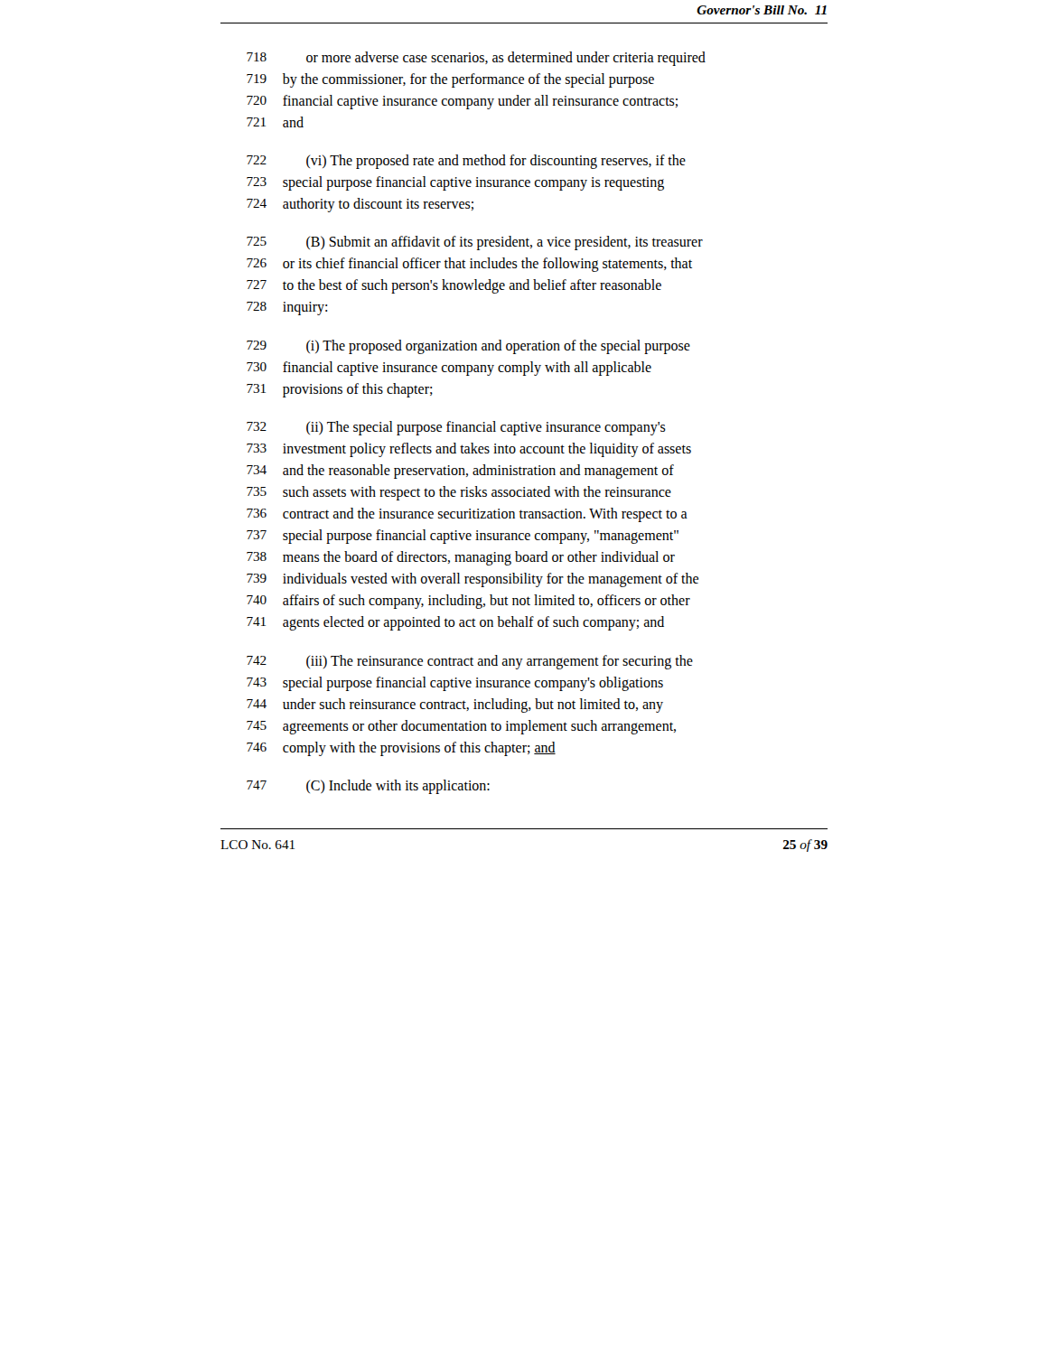Governor's Bill No. 11
718 or more adverse case scenarios, as determined under criteria required
719 by the commissioner, for the performance of the special purpose
720 financial captive insurance company under all reinsurance contracts;
721 and
722(vi) The proposed rate and method for discounting reserves, if the
723 special purpose financial captive insurance company is requesting
724 authority to discount its reserves;
725(B) Submit an affidavit of its president, a vice president, its treasurer
726 or its chief financial officer that includes the following statements, that
727 to the best of such person's knowledge and belief after reasonable
728 inquiry:
729(i) The proposed organization and operation of the special purpose
730 financial captive insurance company comply with all applicable
731 provisions of this chapter;
732(ii) The special purpose financial captive insurance company's
733 investment policy reflects and takes into account the liquidity of assets
734 and the reasonable preservation, administration and management of
735 such assets with respect to the risks associated with the reinsurance
736 contract and the insurance securitization transaction. With respect to a
737 special purpose financial captive insurance company, "management"
738 means the board of directors, managing board or other individual or
739 individuals vested with overall responsibility for the management of the
740 affairs of such company, including, but not limited to, officers or other
741 agents elected or appointed to act on behalf of such company; and
742(iii) The reinsurance contract and any arrangement for securing the
743 special purpose financial captive insurance company's obligations
744 under such reinsurance contract, including, but not limited to, any
745 agreements or other documentation to implement such arrangement,
746 comply with the provisions of this chapter; and
747(C) Include with its application:
LCO No. 641 25 of 39